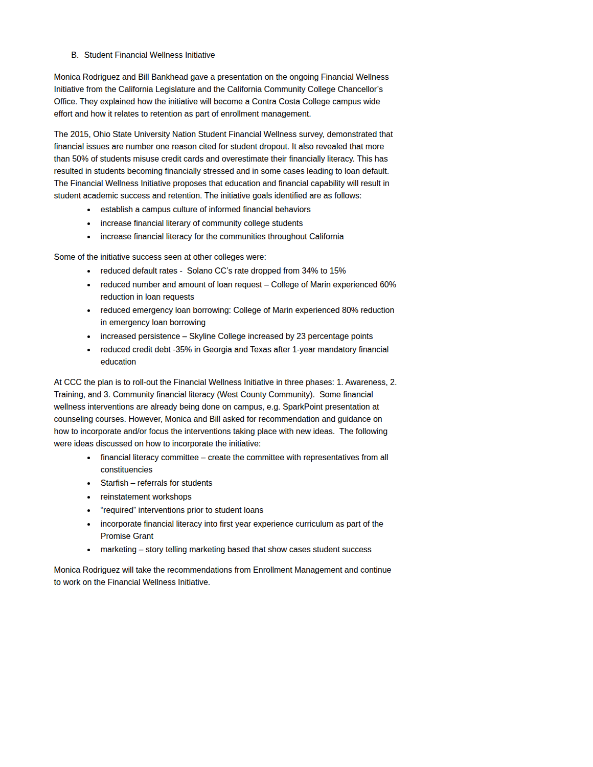B. Student Financial Wellness Initiative
Monica Rodriguez and Bill Bankhead gave a presentation on the ongoing Financial Wellness Initiative from the California Legislature and the California Community College Chancellor’s Office. They explained how the initiative will become a Contra Costa College campus wide effort and how it relates to retention as part of enrollment management.
The 2015, Ohio State University Nation Student Financial Wellness survey, demonstrated that financial issues are number one reason cited for student dropout. It also revealed that more than 50% of students misuse credit cards and overestimate their financially literacy. This has resulted in students becoming financially stressed and in some cases leading to loan default. The Financial Wellness Initiative proposes that education and financial capability will result in student academic success and retention. The initiative goals identified are as follows:
establish a campus culture of informed financial behaviors
increase financial literary of community college students
increase financial literacy for the communities throughout California
Some of the initiative success seen at other colleges were:
reduced default rates - Solano CC’s rate dropped from 34% to 15%
reduced number and amount of loan request – College of Marin experienced 60% reduction in loan requests
reduced emergency loan borrowing: College of Marin experienced 80% reduction in emergency loan borrowing
increased persistence – Skyline College increased by 23 percentage points
reduced credit debt -35% in Georgia and Texas after 1-year mandatory financial education
At CCC the plan is to roll-out the Financial Wellness Initiative in three phases: 1. Awareness, 2. Training, and 3. Community financial literacy (West County Community). Some financial wellness interventions are already being done on campus, e.g. SparkPoint presentation at counseling courses. However, Monica and Bill asked for recommendation and guidance on how to incorporate and/or focus the interventions taking place with new ideas. The following were ideas discussed on how to incorporate the initiative:
financial literacy committee – create the committee with representatives from all constituencies
Starfish – referrals for students
reinstatement workshops
“required” interventions prior to student loans
incorporate financial literacy into first year experience curriculum as part of the Promise Grant
marketing – story telling marketing based that show cases student success
Monica Rodriguez will take the recommendations from Enrollment Management and continue to work on the Financial Wellness Initiative.